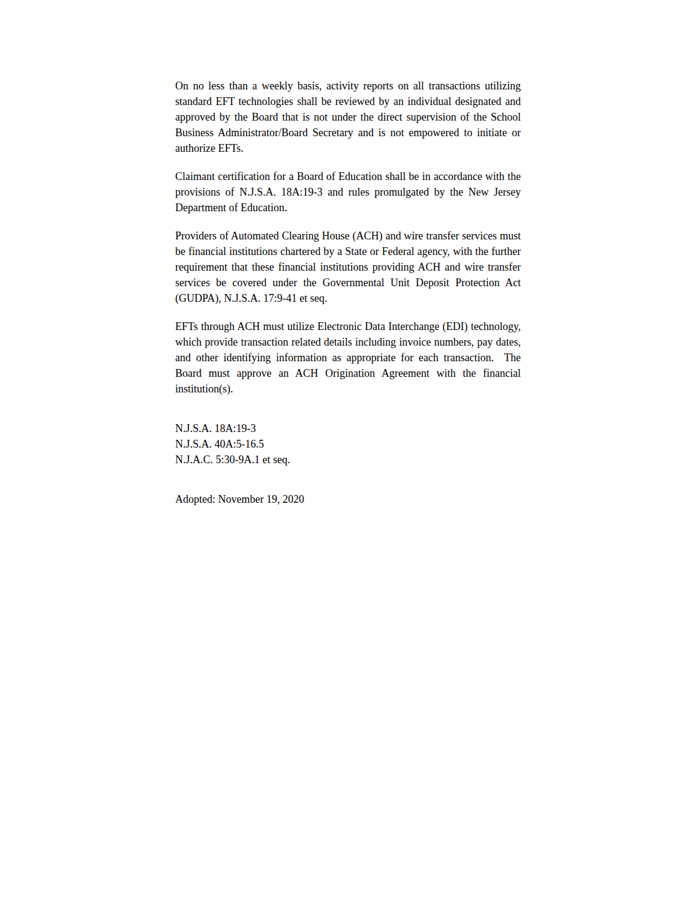On no less than a weekly basis, activity reports on all transactions utilizing standard EFT technologies shall be reviewed by an individual designated and approved by the Board that is not under the direct supervision of the School Business Administrator/Board Secretary and is not empowered to initiate or authorize EFTs.
Claimant certification for a Board of Education shall be in accordance with the provisions of N.J.S.A. 18A:19-3 and rules promulgated by the New Jersey Department of Education.
Providers of Automated Clearing House (ACH) and wire transfer services must be financial institutions chartered by a State or Federal agency, with the further requirement that these financial institutions providing ACH and wire transfer services be covered under the Governmental Unit Deposit Protection Act (GUDPA), N.J.S.A. 17:9-41 et seq.
EFTs through ACH must utilize Electronic Data Interchange (EDI) technology, which provide transaction related details including invoice numbers, pay dates, and other identifying information as appropriate for each transaction. The Board must approve an ACH Origination Agreement with the financial institution(s).
N.J.S.A. 18A:19-3
N.J.S.A. 40A:5-16.5
N.J.A.C. 5:30-9A.1 et seq.
Adopted: November 19, 2020